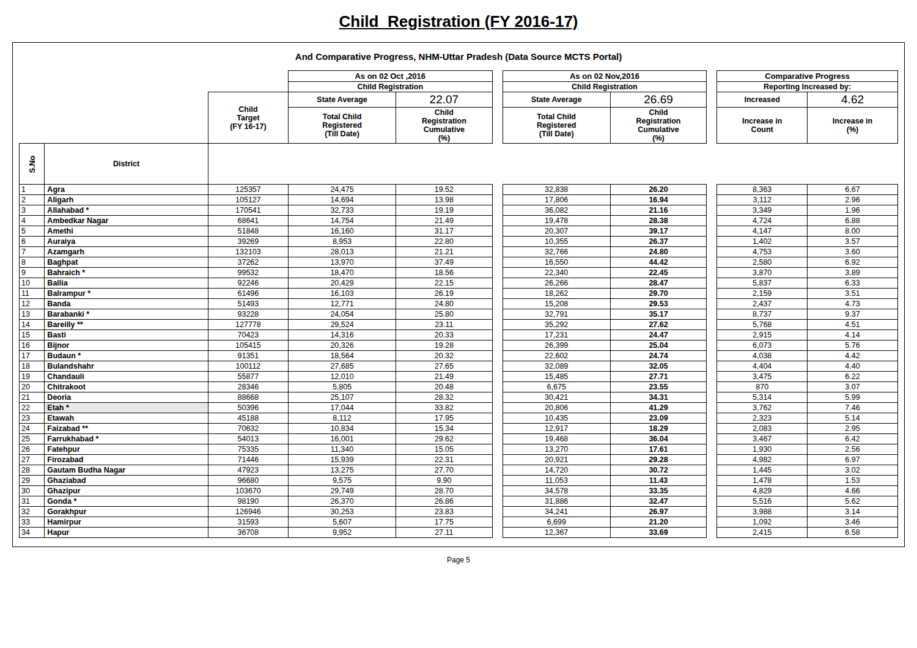Child Registration (FY 2016-17)
And Comparative Progress, NHM-Uttar Pradesh (Data Source MCTS Portal)
| | As on 02 Oct ,2016 | | As on 02 Nov,2016 | | Comparative Progress |
| --- | --- | --- | --- | --- | --- |
| | Child Registration | | Child Registration | | Reporting Increased by: |
| | | Child Target (FY 16-17) | State Average | 22.07 | | State Average | 26.69 | | Increased | 4.62 |
| Total Child Registered (Till Date) | Child Registration Cumulative (%) | | Total Child Registered (Till Date) | Child Registration Cumulative (%) | | Increase in Count | Increase in (%) |
| S.No | District | | | | | | | | | |
| 1 | Agra | 125357 | 24,475 | 19.52 | | 32,838 | 26.20 | | 8,363 | 6.67 |
| 2 | Aligarh | 105127 | 14,694 | 13.98 | | 17,806 | 16.94 | | 3,112 | 2.96 |
| 3 | Allahabad * | 170541 | 32,733 | 19.19 | | 36,082 | 21.16 | | 3,349 | 1.96 |
| 4 | Ambedkar Nagar | 68641 | 14,754 | 21.49 | | 19,478 | 28.38 | | 4,724 | 6.88 |
| 5 | Amethi | 51848 | 16,160 | 31.17 | | 20,307 | 39.17 | | 4,147 | 8.00 |
| 6 | Auraiya | 39269 | 8,953 | 22.80 | | 10,355 | 26.37 | | 1,402 | 3.57 |
| 7 | Azamgarh | 132103 | 28,013 | 21.21 | | 32,766 | 24.80 | | 4,753 | 3.60 |
| 8 | Baghpat | 37262 | 13,970 | 37.49 | | 16,550 | 44.42 | | 2,580 | 6.92 |
| 9 | Bahraich * | 99532 | 18,470 | 18.56 | | 22,340 | 22.45 | | 3,870 | 3.89 |
| 10 | Ballia | 92246 | 20,429 | 22.15 | | 26,266 | 28.47 | | 5,837 | 6.33 |
| 11 | Balrampur * | 61496 | 16,103 | 26.19 | | 18,262 | 29.70 | | 2,159 | 3.51 |
| 12 | Banda | 51493 | 12,771 | 24.80 | | 15,208 | 29.53 | | 2,437 | 4.73 |
| 13 | Barabanki * | 93228 | 24,054 | 25.80 | | 32,791 | 35.17 | | 8,737 | 9.37 |
| 14 | Bareilly ** | 127778 | 29,524 | 23.11 | | 35,292 | 27.62 | | 5,768 | 4.51 |
| 15 | Basti | 70423 | 14,316 | 20.33 | | 17,231 | 24.47 | | 2,915 | 4.14 |
| 16 | Bijnor | 105415 | 20,326 | 19.28 | | 26,399 | 25.04 | | 6,073 | 5.76 |
| 17 | Budaun * | 91351 | 18,564 | 20.32 | | 22,602 | 24.74 | | 4,038 | 4.42 |
| 18 | Bulandshahr | 100112 | 27,685 | 27.65 | | 32,089 | 32.05 | | 4,404 | 4.40 |
| 19 | Chandauli | 55877 | 12,010 | 21.49 | | 15,485 | 27.71 | | 3,475 | 6.22 |
| 20 | Chitrakoot | 28346 | 5,805 | 20.48 | | 6,675 | 23.55 | | 870 | 3.07 |
| 21 | Deoria | 88668 | 25,107 | 28.32 | | 30,421 | 34.31 | | 5,314 | 5.99 |
| 22 | Etah * | 50396 | 17,044 | 33.82 | | 20,806 | 41.29 | | 3,762 | 7.46 |
| 23 | Etawah | 45188 | 8,112 | 17.95 | | 10,435 | 23.09 | | 2,323 | 5.14 |
| 24 | Faizabad ** | 70632 | 10,834 | 15.34 | | 12,917 | 18.29 | | 2,083 | 2.95 |
| 25 | Farrukhabad * | 54013 | 16,001 | 29.62 | | 19,468 | 36.04 | | 3,467 | 6.42 |
| 26 | Fatehpur | 75335 | 11,340 | 15.05 | | 13,270 | 17.61 | | 1,930 | 2.56 |
| 27 | Firozabad | 71446 | 15,939 | 22.31 | | 20,921 | 29.28 | | 4,982 | 6.97 |
| 28 | Gautam Budha Nagar | 47923 | 13,275 | 27.70 | | 14,720 | 30.72 | | 1,445 | 3.02 |
| 29 | Ghaziabad | 96680 | 9,575 | 9.90 | | 11,053 | 11.43 | | 1,478 | 1.53 |
| 30 | Ghazipur | 103670 | 29,749 | 28.70 | | 34,578 | 33.35 | | 4,829 | 4.66 |
| 31 | Gonda * | 98190 | 26,370 | 26.86 | | 31,886 | 32.47 | | 5,516 | 5.62 |
| 32 | Gorakhpur | 126946 | 30,253 | 23.83 | | 34,241 | 26.97 | | 3,988 | 3.14 |
| 33 | Hamirpur | 31593 | 5,607 | 17.75 | | 6,699 | 21.20 | | 1,092 | 3.46 |
| 34 | Hapur | 36708 | 9,952 | 27.11 | | 12,367 | 33.69 | | 2,415 | 6.58 |
Page 5